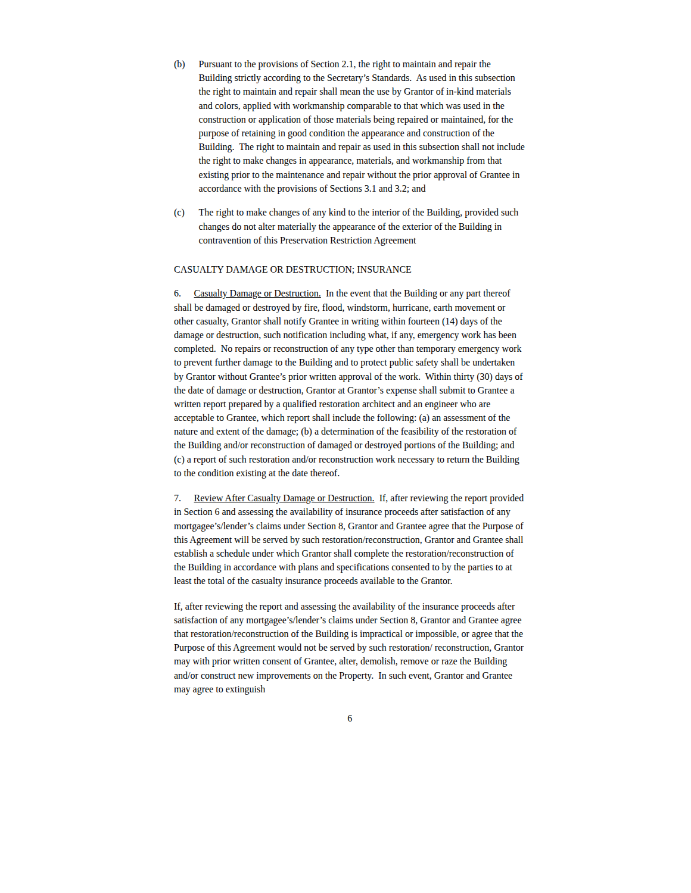(b) Pursuant to the provisions of Section 2.1, the right to maintain and repair the Building strictly according to the Secretary’s Standards. As used in this subsection the right to maintain and repair shall mean the use by Grantor of in-kind materials and colors, applied with workmanship comparable to that which was used in the construction or application of those materials being repaired or maintained, for the purpose of retaining in good condition the appearance and construction of the Building. The right to maintain and repair as used in this subsection shall not include the right to make changes in appearance, materials, and workmanship from that existing prior to the maintenance and repair without the prior approval of Grantee in accordance with the provisions of Sections 3.1 and 3.2; and
(c) The right to make changes of any kind to the interior of the Building, provided such changes do not alter materially the appearance of the exterior of the Building in contravention of this Preservation Restriction Agreement
Casualty Damage or Destruction; Insurance
6. Casualty Damage or Destruction. In the event that the Building or any part thereof shall be damaged or destroyed by fire, flood, windstorm, hurricane, earth movement or other casualty, Grantor shall notify Grantee in writing within fourteen (14) days of the damage or destruction, such notification including what, if any, emergency work has been completed. No repairs or reconstruction of any type other than temporary emergency work to prevent further damage to the Building and to protect public safety shall be undertaken by Grantor without Grantee’s prior written approval of the work. Within thirty (30) days of the date of damage or destruction, Grantor at Grantor’s expense shall submit to Grantee a written report prepared by a qualified restoration architect and an engineer who are acceptable to Grantee, which report shall include the following: (a) an assessment of the nature and extent of the damage; (b) a determination of the feasibility of the restoration of the Building and/or reconstruction of damaged or destroyed portions of the Building; and (c) a report of such restoration and/or reconstruction work necessary to return the Building to the condition existing at the date thereof.
7. Review After Casualty Damage or Destruction. If, after reviewing the report provided in Section 6 and assessing the availability of insurance proceeds after satisfaction of any mortgagee’s/lender’s claims under Section 8, Grantor and Grantee agree that the Purpose of this Agreement will be served by such restoration/reconstruction, Grantor and Grantee shall establish a schedule under which Grantor shall complete the restoration/reconstruction of the Building in accordance with plans and specifications consented to by the parties to at least the total of the casualty insurance proceeds available to the Grantor.
If, after reviewing the report and assessing the availability of the insurance proceeds after satisfaction of any mortgagee’s/lender’s claims under Section 8, Grantor and Grantee agree that restoration/reconstruction of the Building is impractical or impossible, or agree that the Purpose of this Agreement would not be served by such restoration/ reconstruction, Grantor may with prior written consent of Grantee, alter, demolish, remove or raze the Building and/or construct new improvements on the Property. In such event, Grantor and Grantee may agree to extinguish
6